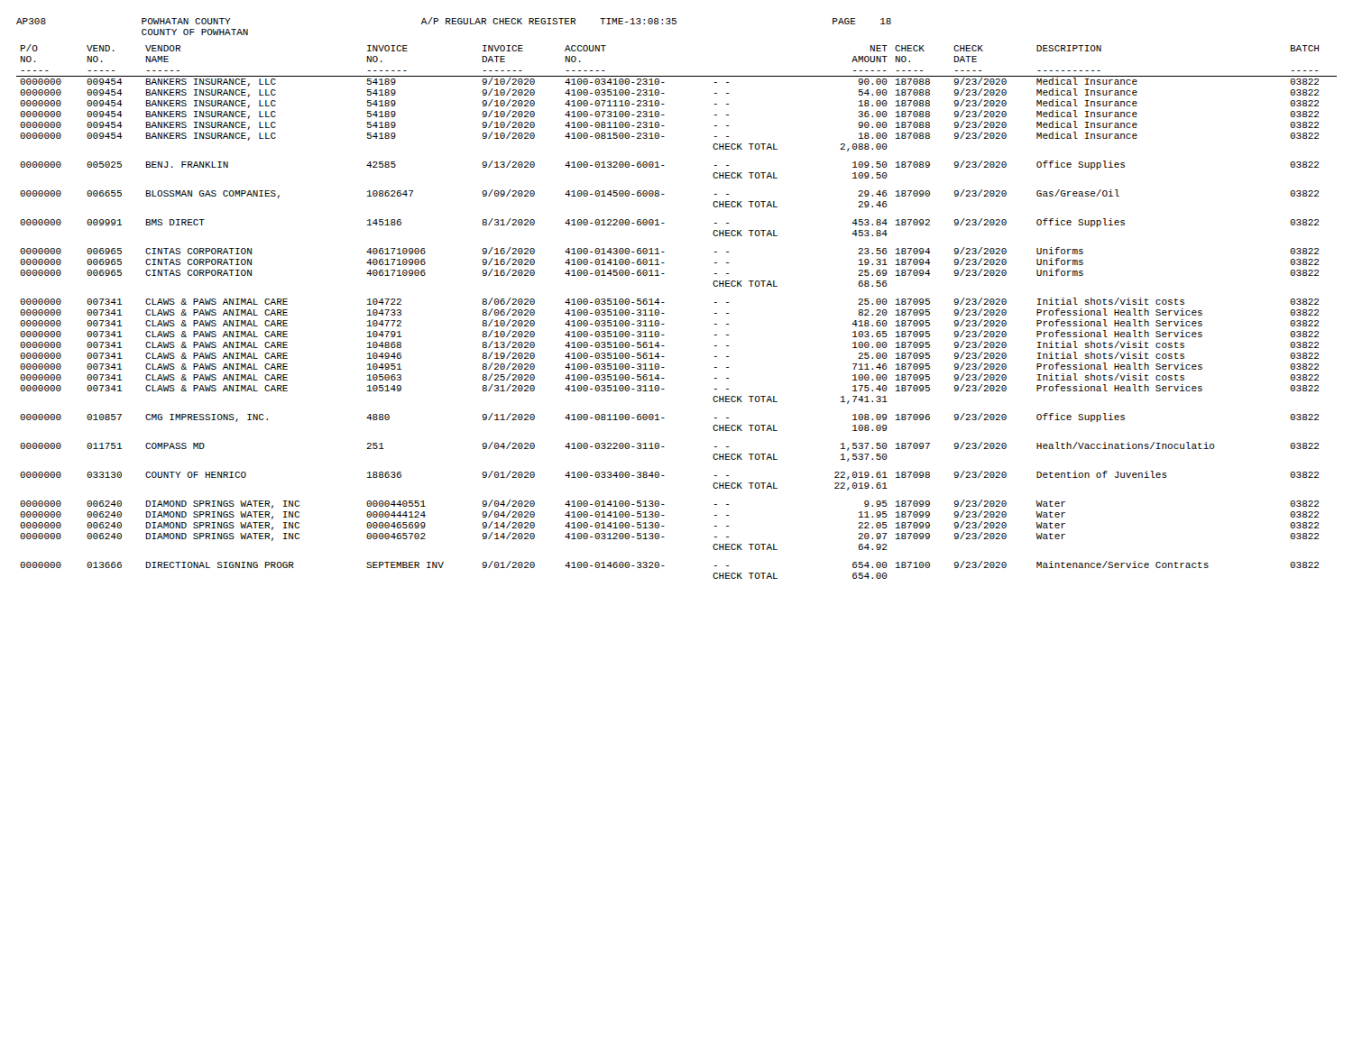AP308 POWHATAN COUNTY A/P REGULAR CHECK REGISTER TIME-13:08:35 PAGE 18 COUNTY OF POWHATAN
| P/O NO. ----- | VEND. NO. ----- | VENDOR NAME ------ | INVOICE NO. ------- | INVOICE DATE ------- | ACCOUNT NO. ------- | | NET AMOUNT ------ | CHECK NO. ----- | CHECK DATE ----- | DESCRIPTION ----------- | BATCH ----- |
| --- | --- | --- | --- | --- | --- | --- | --- | --- | --- | --- | --- |
| 0000000 | 009454 | BANKERS INSURANCE, LLC | 54189 | 9/10/2020 | 4100-034100-2310- | - - | 90.00 | 187088 | 9/23/2020 | Medical Insurance | 03822 |
| 0000000 | 009454 | BANKERS INSURANCE, LLC | 54189 | 9/10/2020 | 4100-035100-2310- | - - | 54.00 | 187088 | 9/23/2020 | Medical Insurance | 03822 |
| 0000000 | 009454 | BANKERS INSURANCE, LLC | 54189 | 9/10/2020 | 4100-071110-2310- | - - | 18.00 | 187088 | 9/23/2020 | Medical Insurance | 03822 |
| 0000000 | 009454 | BANKERS INSURANCE, LLC | 54189 | 9/10/2020 | 4100-073100-2310- | - - | 36.00 | 187088 | 9/23/2020 | Medical Insurance | 03822 |
| 0000000 | 009454 | BANKERS INSURANCE, LLC | 54189 | 9/10/2020 | 4100-081100-2310- | - - | 90.00 | 187088 | 9/23/2020 | Medical Insurance | 03822 |
| 0000000 | 009454 | BANKERS INSURANCE, LLC | 54189 | 9/10/2020 | 4100-081500-2310- | - - | 18.00 | 187088 | 9/23/2020 | Medical Insurance | 03822 |
| | | | | | | CHECK TOTAL | 2,088.00 | | | | |
| 0000000 | 005025 | BENJ. FRANKLIN | 42585 | 9/13/2020 | 4100-013200-6001- | - - | 109.50 | 187089 | 9/23/2020 | Office Supplies | 03822 |
| | | | | | | CHECK TOTAL | 109.50 | | | | |
| 0000000 | 006655 | BLOSSMAN GAS COMPANIES, | 10862647 | 9/09/2020 | 4100-014500-6008- | - - | 29.46 | 187090 | 9/23/2020 | Gas/Grease/Oil | 03822 |
| | | | | | | CHECK TOTAL | 29.46 | | | | |
| 0000000 | 009991 | BMS DIRECT | 145186 | 8/31/2020 | 4100-012200-6001- | - - | 453.84 | 187092 | 9/23/2020 | Office Supplies | 03822 |
| | | | | | | CHECK TOTAL | 453.84 | | | | |
| 0000000 | 006965 | CINTAS CORPORATION | 4061710906 | 9/16/2020 | 4100-014300-6011- | - - | 23.56 | 187094 | 9/23/2020 | Uniforms | 03822 |
| 0000000 | 006965 | CINTAS CORPORATION | 4061710906 | 9/16/2020 | 4100-014100-6011- | - - | 19.31 | 187094 | 9/23/2020 | Uniforms | 03822 |
| 0000000 | 006965 | CINTAS CORPORATION | 4061710906 | 9/16/2020 | 4100-014500-6011- | - - | 25.69 | 187094 | 9/23/2020 | Uniforms | 03822 |
| | | | | | | CHECK TOTAL | 68.56 | | | | |
| 0000000 | 007341 | CLAWS & PAWS ANIMAL CARE | 104722 | 8/06/2020 | 4100-035100-5614- | - - | 25.00 | 187095 | 9/23/2020 | Initial shots/visit costs | 03822 |
| 0000000 | 007341 | CLAWS & PAWS ANIMAL CARE | 104733 | 8/06/2020 | 4100-035100-3110- | - - | 82.20 | 187095 | 9/23/2020 | Professional Health Services | 03822 |
| 0000000 | 007341 | CLAWS & PAWS ANIMAL CARE | 104772 | 8/10/2020 | 4100-035100-3110- | - - | 418.60 | 187095 | 9/23/2020 | Professional Health Services | 03822 |
| 0000000 | 007341 | CLAWS & PAWS ANIMAL CARE | 104791 | 8/10/2020 | 4100-035100-3110- | - - | 103.65 | 187095 | 9/23/2020 | Professional Health Services | 03822 |
| 0000000 | 007341 | CLAWS & PAWS ANIMAL CARE | 104868 | 8/13/2020 | 4100-035100-5614- | - - | 100.00 | 187095 | 9/23/2020 | Initial shots/visit costs | 03822 |
| 0000000 | 007341 | CLAWS & PAWS ANIMAL CARE | 104946 | 8/19/2020 | 4100-035100-5614- | - - | 25.00 | 187095 | 9/23/2020 | Initial shots/visit costs | 03822 |
| 0000000 | 007341 | CLAWS & PAWS ANIMAL CARE | 104951 | 8/20/2020 | 4100-035100-3110- | - - | 711.46 | 187095 | 9/23/2020 | Professional Health Services | 03822 |
| 0000000 | 007341 | CLAWS & PAWS ANIMAL CARE | 105063 | 8/25/2020 | 4100-035100-5614- | - - | 100.00 | 187095 | 9/23/2020 | Initial shots/visit costs | 03822 |
| 0000000 | 007341 | CLAWS & PAWS ANIMAL CARE | 105149 | 8/31/2020 | 4100-035100-3110- | - - | 175.40 | 187095 | 9/23/2020 | Professional Health Services | 03822 |
| | | | | | | CHECK TOTAL | 1,741.31 | | | | |
| 0000000 | 010857 | CMG IMPRESSIONS, INC. | 4880 | 9/11/2020 | 4100-081100-6001- | - - | 108.09 | 187096 | 9/23/2020 | Office Supplies | 03822 |
| | | | | | | CHECK TOTAL | 108.09 | | | | |
| 0000000 | 011751 | COMPASS MD | 251 | 9/04/2020 | 4100-032200-3110- | - - | 1,537.50 | 187097 | 9/23/2020 | Health/Vaccinations/Inoculatio | 03822 |
| | | | | | | CHECK TOTAL | 1,537.50 | | | | |
| 0000000 | 033130 | COUNTY OF HENRICO | 188636 | 9/01/2020 | 4100-033400-3840- | - - | 22,019.61 | 187098 | 9/23/2020 | Detention of Juveniles | 03822 |
| | | | | | | CHECK TOTAL | 22,019.61 | | | | |
| 0000000 | 006240 | DIAMOND SPRINGS WATER, INC | 0000440551 | 9/04/2020 | 4100-014100-5130- | - - | 9.95 | 187099 | 9/23/2020 | Water | 03822 |
| 0000000 | 006240 | DIAMOND SPRINGS WATER, INC | 0000444124 | 9/04/2020 | 4100-014100-5130- | - - | 11.95 | 187099 | 9/23/2020 | Water | 03822 |
| 0000000 | 006240 | DIAMOND SPRINGS WATER, INC | 0000465699 | 9/14/2020 | 4100-014100-5130- | - - | 22.05 | 187099 | 9/23/2020 | Water | 03822 |
| 0000000 | 006240 | DIAMOND SPRINGS WATER, INC | 0000465702 | 9/14/2020 | 4100-031200-5130- | - - | 20.97 | 187099 | 9/23/2020 | Water | 03822 |
| | | | | | | CHECK TOTAL | 64.92 | | | | |
| 0000000 | 013666 | DIRECTIONAL SIGNING PROGR | SEPTEMBER INV | 9/01/2020 | 4100-014600-3320- | - - | 654.00 | 187100 | 9/23/2020 | Maintenance/Service Contracts | 03822 |
| | | | | | | CHECK TOTAL | 654.00 | | | | |